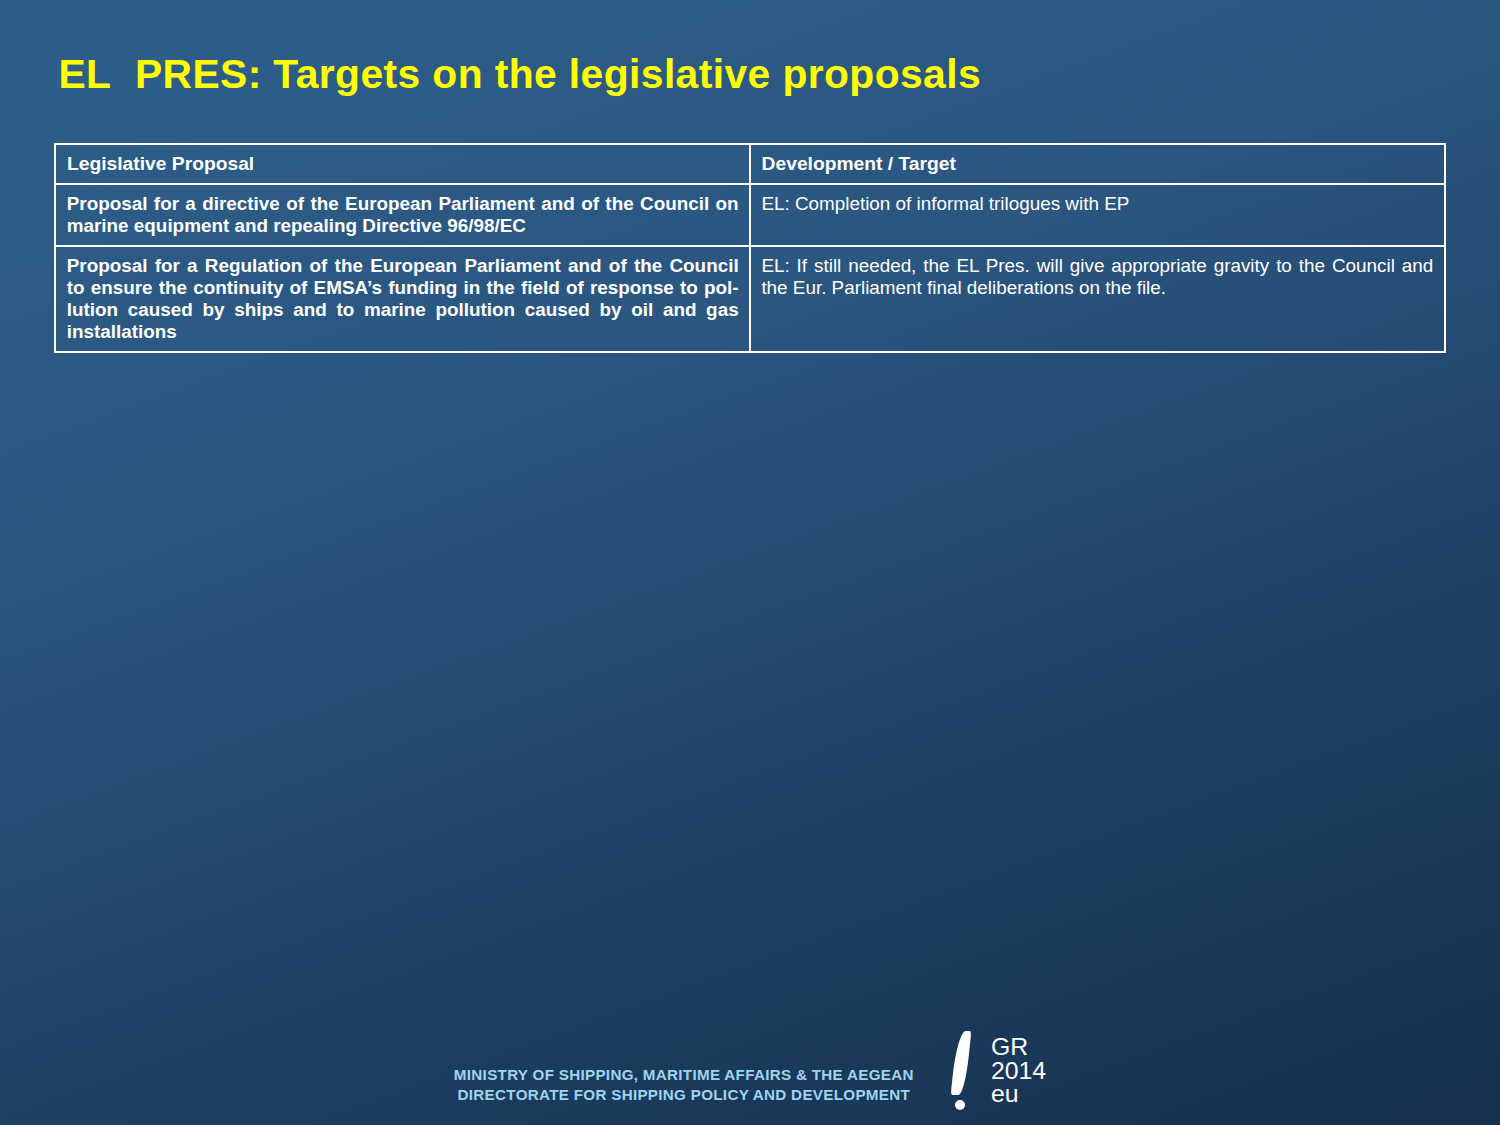EL PRES: Targets on the legislative proposals
| Legislative Proposal | Development / Target |
| --- | --- |
| Proposal for a directive of the European Parliament and of the Council on marine equipment and repealing Directive 96/98/EC | EL: Completion of informal trilogues with EP |
| Proposal for a Regulation of the European Parliament and of the Council to ensure the continuity of EMSA’s funding in the field of response to pollution caused by ships and to marine pollution caused by oil and gas installations | EL: If still needed, the EL Pres. will give appropriate gravity to the Council and the Eur. Parliament final deliberations on the file. |
MINISTRY OF SHIPPING, MARITIME AFFAIRS & THE AEGEAN
DIRECTORATE FOR SHIPPING POLICY AND DEVELOPMENT
GR 2014 eu